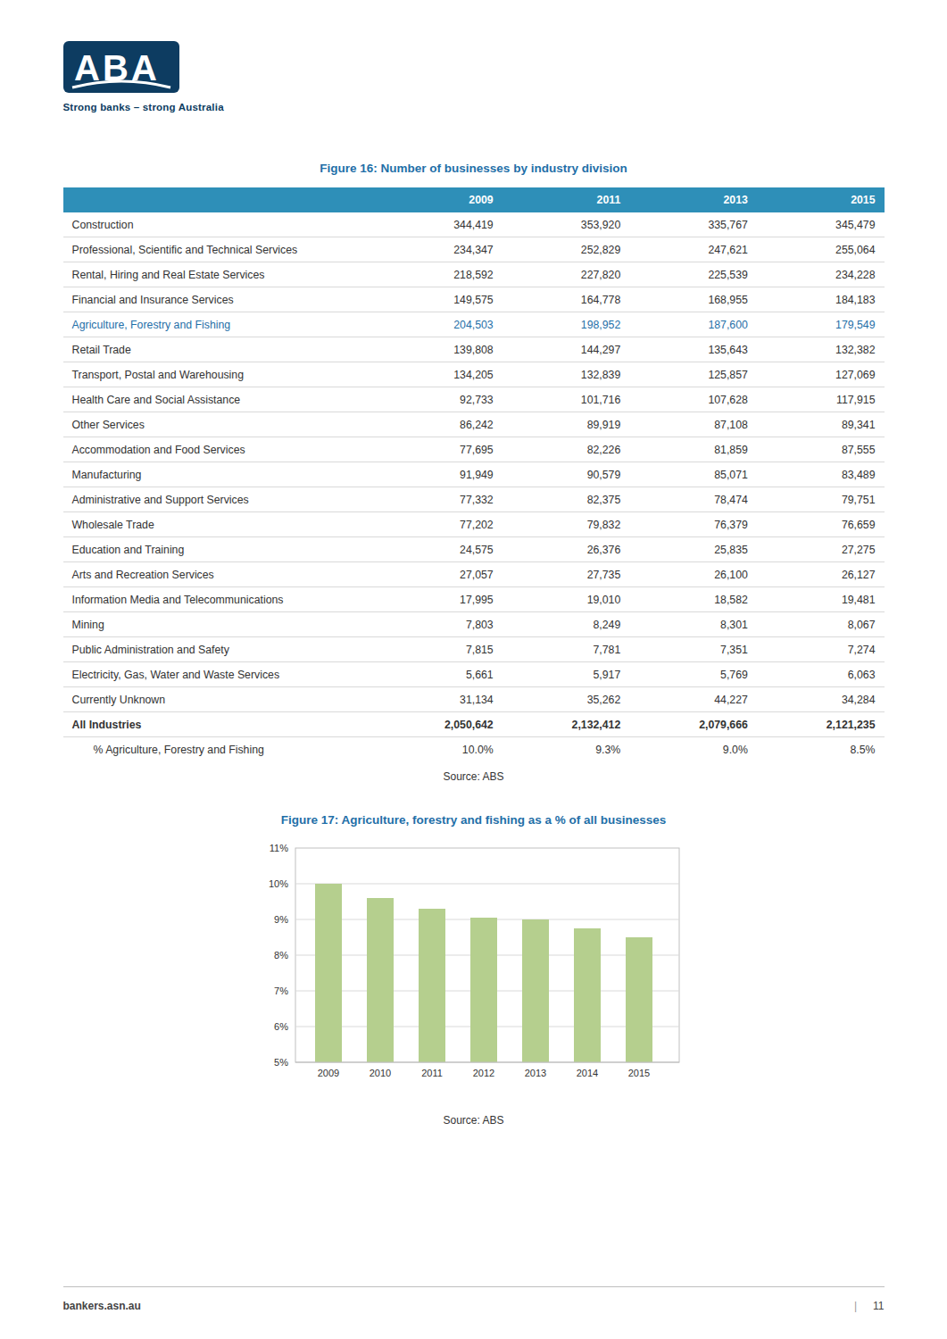A B A
Strong banks – strong Australia
Figure 16: Number of businesses by industry division
| | 2009 | 2011 | 2013 | 2015 |
| --- | --- | --- | --- | --- |
| Construction | 344,419 | 353,920 | 335,767 | 345,479 |
| Professional, Scientific and Technical Services | 234,347 | 252,829 | 247,621 | 255,064 |
| Rental, Hiring and Real Estate Services | 218,592 | 227,820 | 225,539 | 234,228 |
| Financial and Insurance Services | 149,575 | 164,778 | 168,955 | 184,183 |
| Agriculture, Forestry and Fishing | 204,503 | 198,952 | 187,600 | 179,549 |
| Retail Trade | 139,808 | 144,297 | 135,643 | 132,382 |
| Transport, Postal and Warehousing | 134,205 | 132,839 | 125,857 | 127,069 |
| Health Care and Social Assistance | 92,733 | 101,716 | 107,628 | 117,915 |
| Other Services | 86,242 | 89,919 | 87,108 | 89,341 |
| Accommodation and Food Services | 77,695 | 82,226 | 81,859 | 87,555 |
| Manufacturing | 91,949 | 90,579 | 85,071 | 83,489 |
| Administrative and Support Services | 77,332 | 82,375 | 78,474 | 79,751 |
| Wholesale Trade | 77,202 | 79,832 | 76,379 | 76,659 |
| Education and Training | 24,575 | 26,376 | 25,835 | 27,275 |
| Arts and Recreation Services | 27,057 | 27,735 | 26,100 | 26,127 |
| Information Media and Telecommunications | 17,995 | 19,010 | 18,582 | 19,481 |
| Mining | 7,803 | 8,249 | 8,301 | 8,067 |
| Public Administration and Safety | 7,815 | 7,781 | 7,351 | 7,274 |
| Electricity, Gas, Water and Waste Services | 5,661 | 5,917 | 5,769 | 6,063 |
| Currently Unknown | 31,134 | 35,262 | 44,227 | 34,284 |
| All Industries | 2,050,642 | 2,132,412 | 2,079,666 | 2,121,235 |
| % Agriculture, Forestry and Fishing | 10.0% | 9.3% | 9.0% | 8.5% |
Source: ABS
Figure 17: Agriculture, forestry and fishing as a % of all businesses
11% 10% 9% 8% 7% 6% 5% 2009 2010 2011 2012 2013 2014 2015
Source: ABS
bankers.asn.au
|11